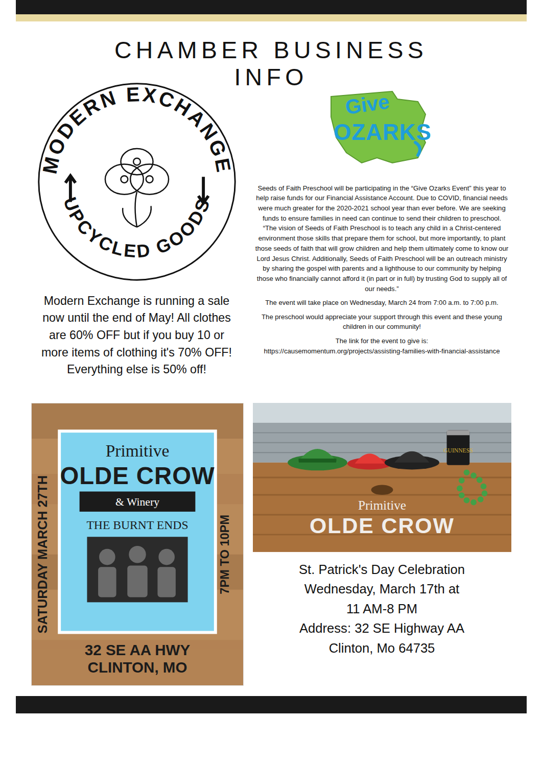CHAMBER BUSINESS
INFO
MODERN EXCHANGE UPCYCLED GOODS
Modern Exchange is running a sale now until the end of May! All clothes are 60% OFF but if you buy 10 or more items of clothing it's 70% OFF! Everything else is 50% off!
Give OZARKS
Seeds of Faith Preschool will be participating in the “Give Ozarks Event” this year to help raise funds for our Financial Assistance Account. Due to COVID, financial needs were much greater for the 2020-2021 school year than ever before. We are seeking funds to ensure families in need can continue to send their children to preschool. “The vision of Seeds of Faith Preschool is to teach any child in a Christ-centered environment those skills that prepare them for school, but more importantly, to plant those seeds of faith that will grow children and help them ultimately come to know our Lord Jesus Christ. Additionally, Seeds of Faith Preschool will be an outreach ministry by sharing the gospel with parents and a lighthouse to our community by helping those who financially cannot afford it (in part or in full) by trusting God to supply all of our needs.”
The event will take place on Wednesday, March 24 from 7:00 a.m. to 7:00 p.m.
The preschool would appreciate your support through this event and these young children in our community!
The link for the event to give is:
https://causemomentum.org/projects/assisting-families-with-financial-assistance
Primitive OLDE CROW & Winery THE BURNT ENDS SATURDAY MARCH 27TH 7PM TO 10PM 32 SE AA HWY CLINTON, MO
GUINNESS Primitive OLDE CROW
St. Patrick's Day Celebration
Wednesday, March 17th at
11 AM-8 PM
Address: 32 SE Highway AA
Clinton, Mo 64735